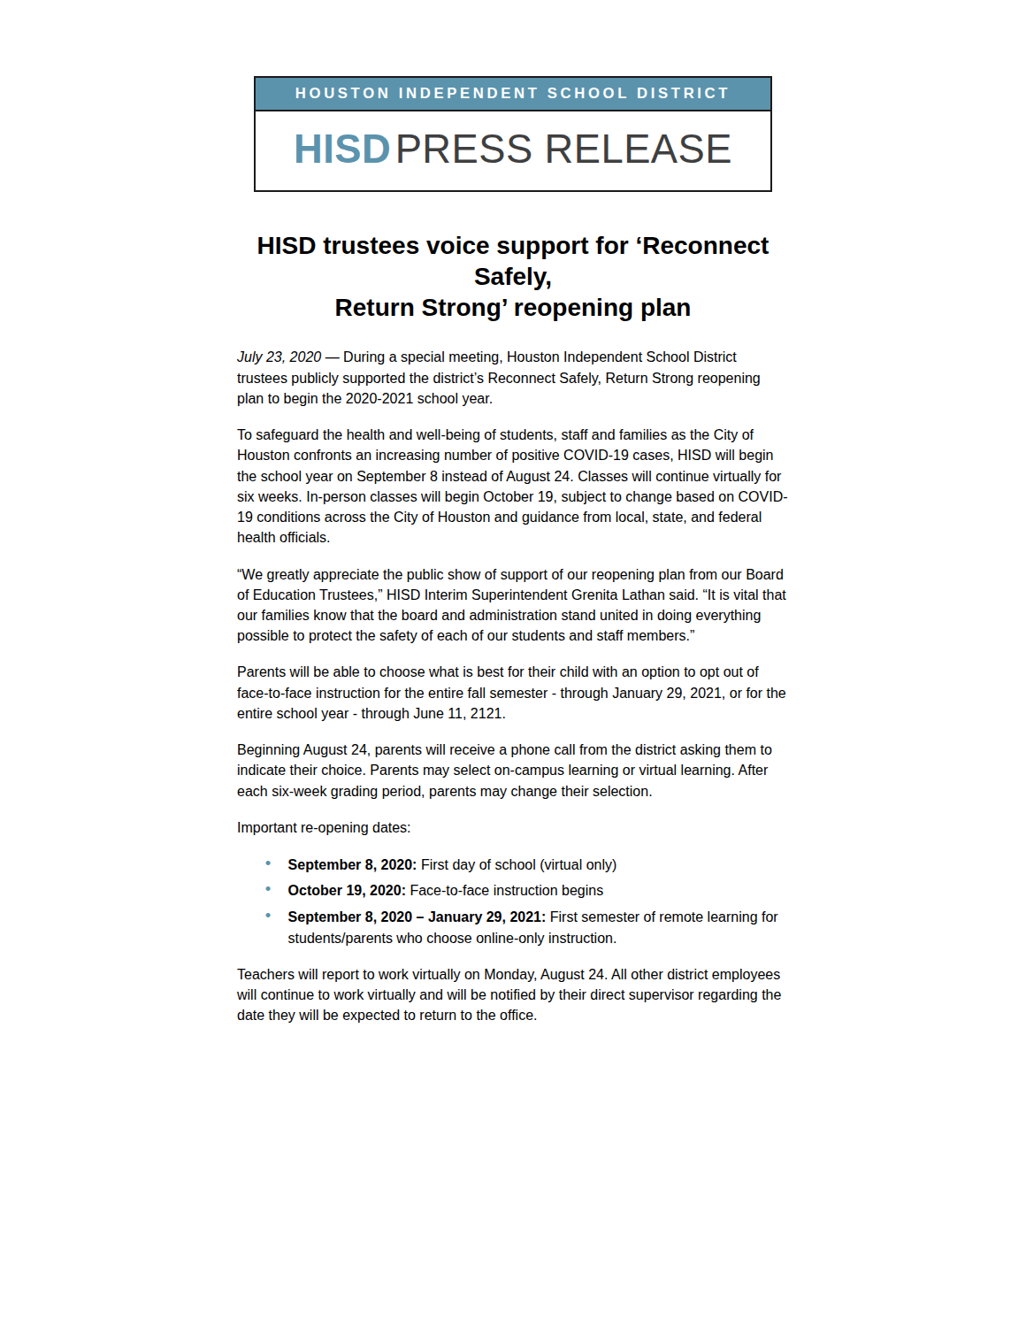HOUSTON INDEPENDENT SCHOOL DISTRICT
HISD PRESS RELEASE
HISD trustees voice support for ‘Reconnect Safely,
Return Strong’ reopening plan
July 23, 2020 — During a special meeting, Houston Independent School District trustees publicly supported the district’s Reconnect Safely, Return Strong reopening plan to begin the 2020-2021 school year.
To safeguard the health and well-being of students, staff and families as the City of Houston confronts an increasing number of positive COVID-19 cases, HISD will begin the school year on September 8 instead of August 24. Classes will continue virtually for six weeks. In-person classes will begin October 19, subject to change based on COVID-19 conditions across the City of Houston and guidance from local, state, and federal health officials.
“We greatly appreciate the public show of support of our reopening plan from our Board of Education Trustees,” HISD Interim Superintendent Grenita Lathan said. “It is vital that our families know that the board and administration stand united in doing everything possible to protect the safety of each of our students and staff members.”
Parents will be able to choose what is best for their child with an option to opt out of face-to-face instruction for the entire fall semester - through January 29, 2021, or for the entire school year - through June 11, 2121.
Beginning August 24, parents will receive a phone call from the district asking them to indicate their choice. Parents may select on-campus learning or virtual learning. After each six-week grading period, parents may change their selection.
Important re-opening dates:
September 8, 2020: First day of school (virtual only)
October 19, 2020: Face-to-face instruction begins
September 8, 2020 – January 29, 2021: First semester of remote learning for students/parents who choose online-only instruction.
Teachers will report to work virtually on Monday, August 24. All other district employees will continue to work virtually and will be notified by their direct supervisor regarding the date they will be expected to return to the office.